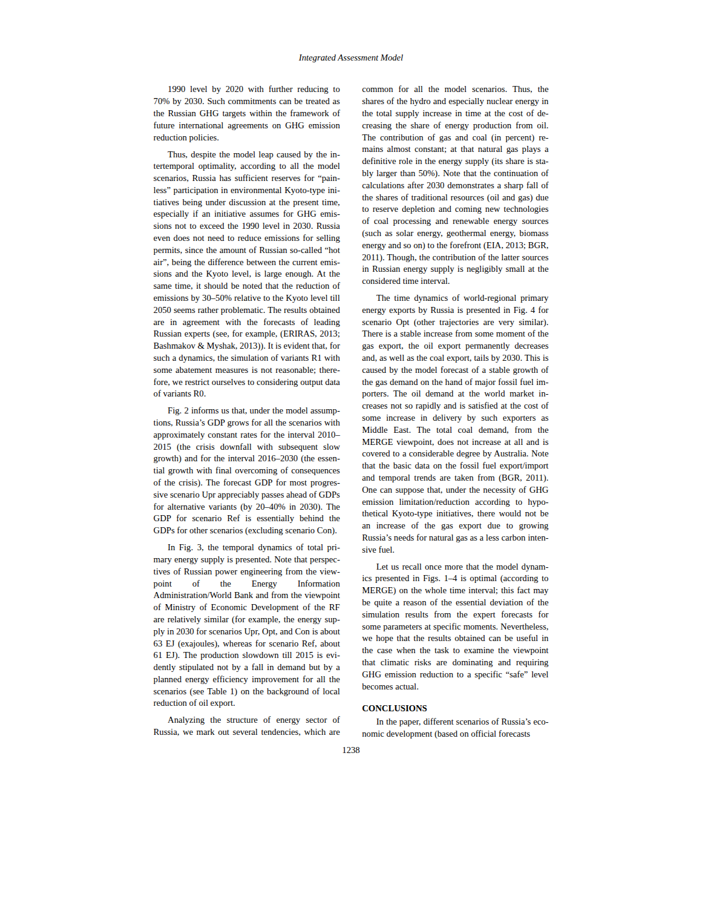Integrated Assessment Model
1990 level by 2020 with further reducing to 70% by 2030. Such commitments can be treated as the Russian GHG targets within the framework of future international agreements on GHG emission reduction policies.
Thus, despite the model leap caused by the intertemporal optimality, according to all the model scenarios, Russia has sufficient reserves for “painless” participation in environmental Kyoto-type initiatives being under discussion at the present time, especially if an initiative assumes for GHG emissions not to exceed the 1990 level in 2030. Russia even does not need to reduce emissions for selling permits, since the amount of Russian so-called “hot air”, being the difference between the current emissions and the Kyoto level, is large enough. At the same time, it should be noted that the reduction of emissions by 30–50% relative to the Kyoto level till 2050 seems rather problematic. The results obtained are in agreement with the forecasts of leading Russian experts (see, for example, (ERIRAS, 2013; Bashmakov & Myshak, 2013)). It is evident that, for such a dynamics, the simulation of variants R1 with some abatement measures is not reasonable; therefore, we restrict ourselves to considering output data of variants R0.
Fig. 2 informs us that, under the model assumptions, Russia’s GDP grows for all the scenarios with approximately constant rates for the interval 2010–2015 (the crisis downfall with subsequent slow growth) and for the interval 2016–2030 (the essential growth with final overcoming of consequences of the crisis). The forecast GDP for most progressive scenario Upr appreciably passes ahead of GDPs for alternative variants (by 20–40% in 2030). The GDP for scenario Ref is essentially behind the GDPs for other scenarios (excluding scenario Con).
In Fig. 3, the temporal dynamics of total primary energy supply is presented. Note that perspectives of Russian power engineering from the viewpoint of the Energy Information Administration/World Bank and from the viewpoint of Ministry of Economic Development of the RF are relatively similar (for example, the energy supply in 2030 for scenarios Upr, Opt, and Con is about 63 EJ (exajoules), whereas for scenario Ref, about 61 EJ). The production slowdown till 2015 is evidently stipulated not by a fall in demand but by a planned energy efficiency improvement for all the scenarios (see Table 1) on the background of local reduction of oil export.
Analyzing the structure of energy sector of Russia, we mark out several tendencies, which are common for all the model scenarios. Thus, the shares of the hydro and especially nuclear energy in the total supply increase in time at the cost of decreasing the share of energy production from oil. The contribution of gas and coal (in percent) remains almost constant; at that natural gas plays a definitive role in the energy supply (its share is stably larger than 50%). Note that the continuation of calculations after 2030 demonstrates a sharp fall of the shares of traditional resources (oil and gas) due to reserve depletion and coming new technologies of coal processing and renewable energy sources (such as solar energy, geothermal energy, biomass energy and so on) to the forefront (EIA, 2013; BGR, 2011). Though, the contribution of the latter sources in Russian energy supply is negligibly small at the considered time interval.
The time dynamics of world-regional primary energy exports by Russia is presented in Fig. 4 for scenario Opt (other trajectories are very similar). There is a stable increase from some moment of the gas export, the oil export permanently decreases and, as well as the coal export, tails by 2030. This is caused by the model forecast of a stable growth of the gas demand on the hand of major fossil fuel importers. The oil demand at the world market increases not so rapidly and is satisfied at the cost of some increase in delivery by such exporters as Middle East. The total coal demand, from the MERGE viewpoint, does not increase at all and is covered to a considerable degree by Australia. Note that the basic data on the fossil fuel export/import and temporal trends are taken from (BGR, 2011). One can suppose that, under the necessity of GHG emission limitation/reduction according to hypothetical Kyoto-type initiatives, there would not be an increase of the gas export due to growing Russia’s needs for natural gas as a less carbon intensive fuel.
Let us recall once more that the model dynamics presented in Figs. 1–4 is optimal (according to MERGE) on the whole time interval; this fact may be quite a reason of the essential deviation of the simulation results from the expert forecasts for some parameters at specific moments. Nevertheless, we hope that the results obtained can be useful in the case when the task to examine the viewpoint that climatic risks are dominating and requiring GHG emission reduction to a specific “safe” level becomes actual.
CONCLUSIONS
In the paper, different scenarios of Russia’s economic development (based on official forecasts
1238